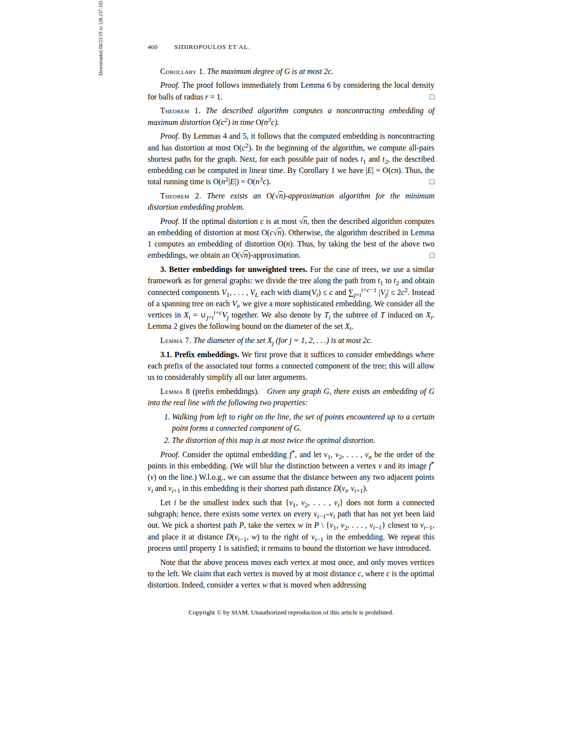Downloaded 08/23/19 to 128.237.105.224. Redistribution subject to SIAM license or copyright; see http://www.siam.org/journals/ojsa.php
460 SIDIROPOULOS ET AL.
Corollary 1. The maximum degree of G is at most 2c.
Proof. The proof follows immediately from Lemma 6 by considering the local density for balls of radius r = 1.□
Theorem 1. The described algorithm computes a noncontracting embedding of maximum distortion O(c2) in time O(n3c).
Proof. By Lemmas 4 and 5, it follows that the computed embedding is noncontracting and has distortion at most O(c2). In the beginning of the algorithm, we compute all-pairs shortest paths for the graph. Next, for each possible pair of nodes t1 and t2, the described embedding can be computed in linear time. By Corollary 1 we have |E| = O(cn). Thus, the total running time is O(n2|E|) = O(n3c).□
Theorem 2. There exists an O(√n)-approximation algorithm for the minimum distortion embedding problem.
Proof. If the optimal distortion c is at most √n, then the described algorithm computes an embedding of distortion at most O(c√n). Otherwise, the algorithm described in Lemma 1 computes an embedding of distortion O(n). Thus, by taking the best of the above two embeddings, we obtain an O(√n)-approximation.□
3. Better embeddings for unweighted trees. For the case of trees, we use a similar framework as for general graphs: we divide the tree along the path from t1 to t2 and obtain connected components V1, . . . , VL each with diam(Vi) ≤ c and ∑j=ii+c−1 |Vj| ≤ 2c2. Instead of a spanning tree on each Vi, we give a more sophisticated embedding. We consider all the vertices in Xi = ∪j=ii+cVj together. We also denote by Ti the subtree of T induced on Xi. Lemma 2 gives the following bound on the diameter of the set Xi.
Lemma 7. The diameter of the set Xj (for j = 1, 2, . . .) is at most 2c.
3.1. Prefix embeddings. We first prove that it suffices to consider embeddings where each prefix of the associated tour forms a connected component of the tree; this will allow us to considerably simplify all our later arguments.
Lemma 8 (prefix embeddings). Given any graph G, there exists an embedding of G into the real line with the following two properties:
Walking from left to right on the line, the set of points encountered up to a certain point forms a connected component of G.
The distortion of this map is at most twice the optimal distortion.
Proof. Consider the optimal embedding f*, and let v1, v2, . . . , vn be the order of the points in this embedding. (We will blur the distinction between a vertex v and its image f*(v) on the line.) W.l.o.g., we can assume that the distance between any two adjacent points vi and vi+1 in this embedding is their shortest path distance D(vi, vi+1).
Let i be the smallest index such that {v1, v2, . . . , vi} does not form a connected subgraph; hence, there exists some vertex on every vi−1–vi path that has not yet been laid out. We pick a shortest path P, take the vertex w in P \ {v1, v2, . . . , vi−1} closest to vi−1, and place it at distance D(vi−1, w) to the right of vi−1 in the embedding. We repeat this process until property 1 is satisfied; it remains to bound the distortion we have introduced.
Note that the above process moves each vertex at most once, and only moves vertices to the left. We claim that each vertex is moved by at most distance c, where c is the optimal distortion. Indeed, consider a vertex w that is moved when addressing
Copyright © by SIAM. Unauthorized reproduction of this article is prohibited.